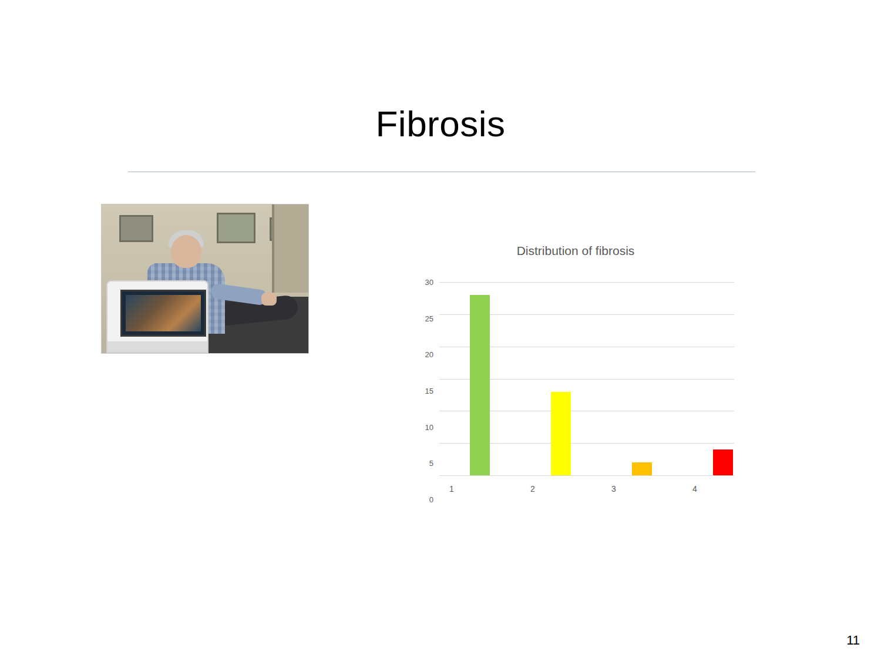Fibrosis
Distribution of fibrosis
30
25
20
15
10
5
0
1
2
3
4
11